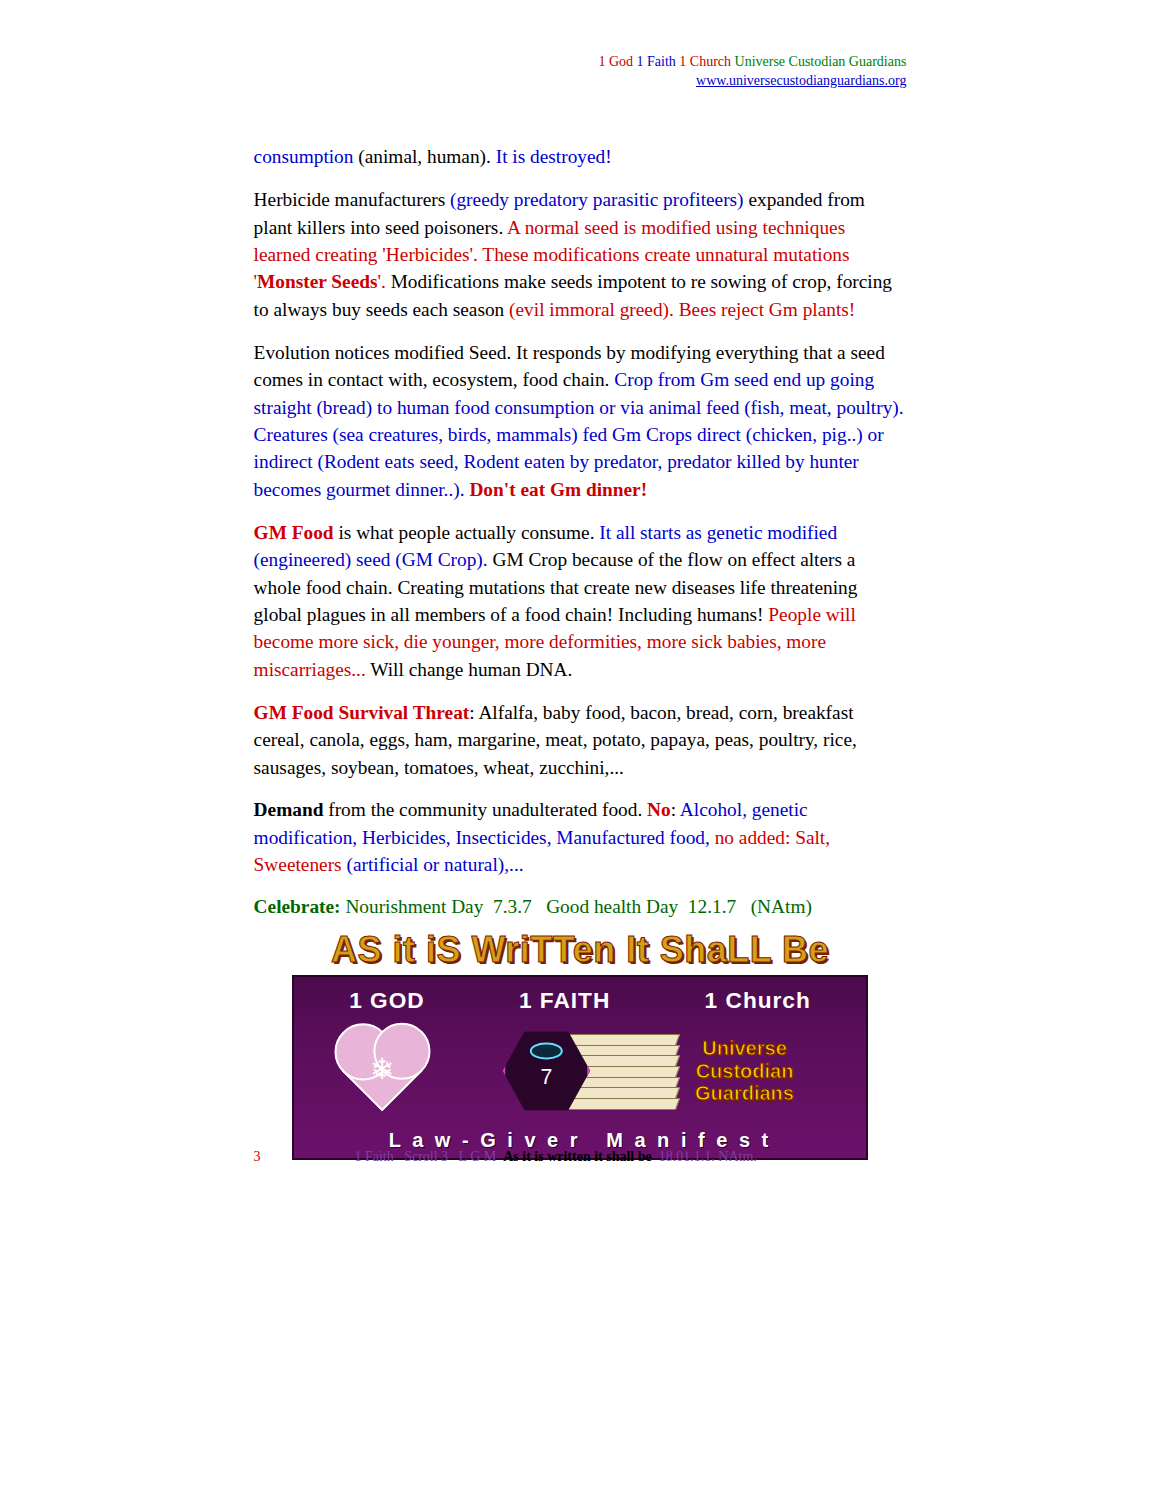1 God 1 Faith 1 Church Universe Custodian Guardians
www.universecustodianguardians.org
consumption (animal, human). It is destroyed!
Herbicide manufacturers (greedy predatory parasitic profiteers) expanded from plant killers into seed poisoners. A normal seed is modified using techniques learned creating 'Herbicides'. These modifications create unnatural mutations 'Monster Seeds'. Modifications make seeds impotent to re sowing of crop, forcing to always buy seeds each season (evil immoral greed). Bees reject Gm plants!
Evolution notices modified Seed. It responds by modifying everything that a seed comes in contact with, ecosystem, food chain. Crop from Gm seed end up going straight (bread) to human food consumption or via animal feed (fish, meat, poultry). Creatures (sea creatures, birds, mammals) fed Gm Crops direct (chicken, pig..) or indirect (Rodent eats seed, Rodent eaten by predator, predator killed by hunter becomes gourmet dinner..). Don't eat Gm dinner!
GM Food is what people actually consume. It all starts as genetic modified (engineered) seed (GM Crop). GM Crop because of the flow on effect alters a whole food chain. Creating mutations that create new diseases life threatening global plagues in all members of a food chain! Including humans! People will become more sick, die younger, more deformities, more sick babies, more miscarriages... Will change human DNA.
GM Food Survival Threat: Alfalfa, baby food, bacon, bread, corn, breakfast cereal, canola, eggs, ham, margarine, meat, potato, papaya, peas, poultry, rice, sausages, soybean, tomatoes, wheat, zucchini,...
Demand from the community unadulterated food. No: Alcohol, genetic modification, Herbicides, Insecticides, Manufactured food, no added: Salt, Sweeteners (artificial or natural),...
Celebrate: Nourishment Day 7.3.7 Good health Day 12.1.7 (NAtm)
AS it iS WriTTen It ShaLL Be
1 GOD 1 FAITH 1 Church
❄
7
Universe
Custodian
Guardians
L a w - G i v e r M a n i f e s t
3 1 Faith Scroll 3 L G M As it is written it shall be 18.01.1.1. NAtm.